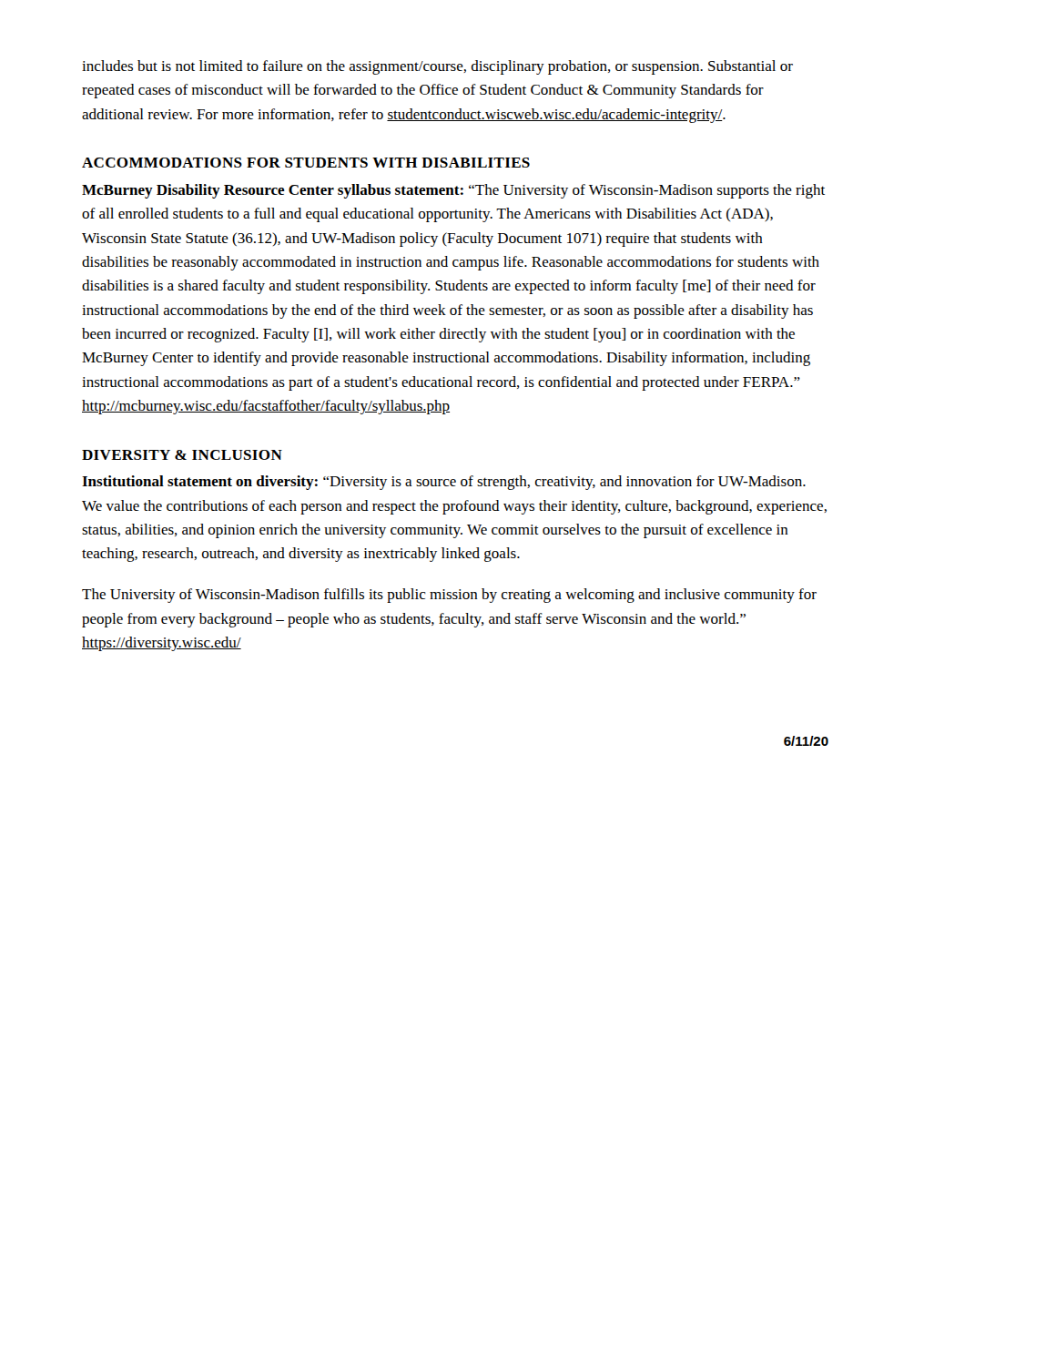includes but is not limited to failure on the assignment/course, disciplinary probation, or suspension. Substantial or repeated cases of misconduct will be forwarded to the Office of Student Conduct & Community Standards for additional review. For more information, refer to studentconduct.wiscweb.wisc.edu/academic-integrity/.
ACCOMMODATIONS FOR STUDENTS WITH DISABILITIES
McBurney Disability Resource Center syllabus statement: “The University of Wisconsin-Madison supports the right of all enrolled students to a full and equal educational opportunity. The Americans with Disabilities Act (ADA), Wisconsin State Statute (36.12), and UW-Madison policy (Faculty Document 1071) require that students with disabilities be reasonably accommodated in instruction and campus life. Reasonable accommodations for students with disabilities is a shared faculty and student responsibility. Students are expected to inform faculty [me] of their need for instructional accommodations by the end of the third week of the semester, or as soon as possible after a disability has been incurred or recognized. Faculty [I], will work either directly with the student [you] or in coordination with the McBurney Center to identify and provide reasonable instructional accommodations. Disability information, including instructional accommodations as part of a student's educational record, is confidential and protected under FERPA.” http://mcburney.wisc.edu/facstaffother/faculty/syllabus.php
DIVERSITY & INCLUSION
Institutional statement on diversity: “Diversity is a source of strength, creativity, and innovation for UW-Madison. We value the contributions of each person and respect the profound ways their identity, culture, background, experience, status, abilities, and opinion enrich the university community. We commit ourselves to the pursuit of excellence in teaching, research, outreach, and diversity as inextricably linked goals.
The University of Wisconsin-Madison fulfills its public mission by creating a welcoming and inclusive community for people from every background – people who as students, faculty, and staff serve Wisconsin and the world.” https://diversity.wisc.edu/
6/11/20